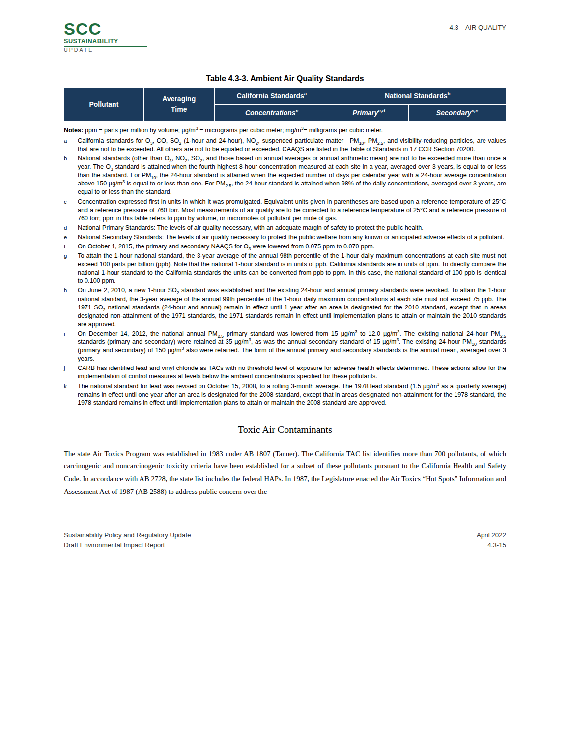SCC
SUSTAINABILITY
UPDATE
4.3 – AIR QUALITY
Table 4.3-3. Ambient Air Quality Standards
| Pollutant | Averaging Time | California Standards a | National Standards b |
| --- | --- | --- | --- |
| Concentrations c | Primary c,d | Secondary c,e |
Notes: ppm = parts per million by volume; µg/m3 = micrograms per cubic meter; mg/m3= milligrams per cubic meter.
a
California standards for O3, CO, SO2 (1-hour and 24-hour), NO2, suspended particulate matter—PM10, PM2.5, and visibility-reducing particles, are values that are not to be exceeded. All others are not to be equaled or exceeded. CAAQS are listed in the Table of Standards in 17 CCR Section 70200.
b
National standards (other than O3, NO2, SO2, and those based on annual averages or annual arithmetic mean) are not to be exceeded more than once a year. The O3 standard is attained when the fourth highest 8-hour concentration measured at each site in a year, averaged over 3 years, is equal to or less than the standard. For PM10, the 24-hour standard is attained when the expected number of days per calendar year with a 24-hour average concentration above 150 µg/m3 is equal to or less than one. For PM2.5, the 24-hour standard is attained when 98% of the daily concentrations, averaged over 3 years, are equal to or less than the standard.
c
Concentration expressed first in units in which it was promulgated. Equivalent units given in parentheses are based upon a reference temperature of 25°C and a reference pressure of 760 torr. Most measurements of air quality are to be corrected to a reference temperature of 25°C and a reference pressure of 760 torr; ppm in this table refers to ppm by volume, or micromoles of pollutant per mole of gas.
d
National Primary Standards: The levels of air quality necessary, with an adequate margin of safety to protect the public health.
e
National Secondary Standards: The levels of air quality necessary to protect the public welfare from any known or anticipated adverse effects of a pollutant.
f
On October 1, 2015, the primary and secondary NAAQS for O3 were lowered from 0.075 ppm to 0.070 ppm.
g
To attain the 1-hour national standard, the 3-year average of the annual 98th percentile of the 1-hour daily maximum concentrations at each site must not exceed 100 parts per billion (ppb). Note that the national 1-hour standard is in units of ppb. California standards are in units of ppm. To directly compare the national 1-hour standard to the California standards the units can be converted from ppb to ppm. In this case, the national standard of 100 ppb is identical to 0.100 ppm.
h
On June 2, 2010, a new 1-hour SO2 standard was established and the existing 24-hour and annual primary standards were revoked. To attain the 1-hour national standard, the 3-year average of the annual 99th percentile of the 1-hour daily maximum concentrations at each site must not exceed 75 ppb. The 1971 SO2 national standards (24-hour and annual) remain in effect until 1 year after an area is designated for the 2010 standard, except that in areas designated non-attainment of the 1971 standards, the 1971 standards remain in effect until implementation plans to attain or maintain the 2010 standards are approved.
i
On December 14, 2012, the national annual PM2.5 primary standard was lowered from 15 µg/m3 to 12.0 µg/m3. The existing national 24-hour PM2.5 standards (primary and secondary) were retained at 35 µg/m3, as was the annual secondary standard of 15 µg/m3. The existing 24-hour PM10 standards (primary and secondary) of 150 µg/m3 also were retained. The form of the annual primary and secondary standards is the annual mean, averaged over 3 years.
j
CARB has identified lead and vinyl chloride as TACs with no threshold level of exposure for adverse health effects determined. These actions allow for the implementation of control measures at levels below the ambient concentrations specified for these pollutants.
k
The national standard for lead was revised on October 15, 2008, to a rolling 3-month average. The 1978 lead standard (1.5 µg/m3 as a quarterly average) remains in effect until one year after an area is designated for the 2008 standard, except that in areas designated non-attainment for the 1978 standard, the 1978 standard remains in effect until implementation plans to attain or maintain the 2008 standard are approved.
Toxic Air Contaminants
The state Air Toxics Program was established in 1983 under AB 1807 (Tanner). The California TAC list identifies more than 700 pollutants, of which carcinogenic and noncarcinogenic toxicity criteria have been established for a subset of these pollutants pursuant to the California Health and Safety Code. In accordance with AB 2728, the state list includes the federal HAPs. In 1987, the Legislature enacted the Air Toxics “Hot Spots” Information and Assessment Act of 1987 (AB 2588) to address public concern over the
Sustainability Policy and Regulatory Update
Draft Environmental Impact Report
April 2022
4.3-15